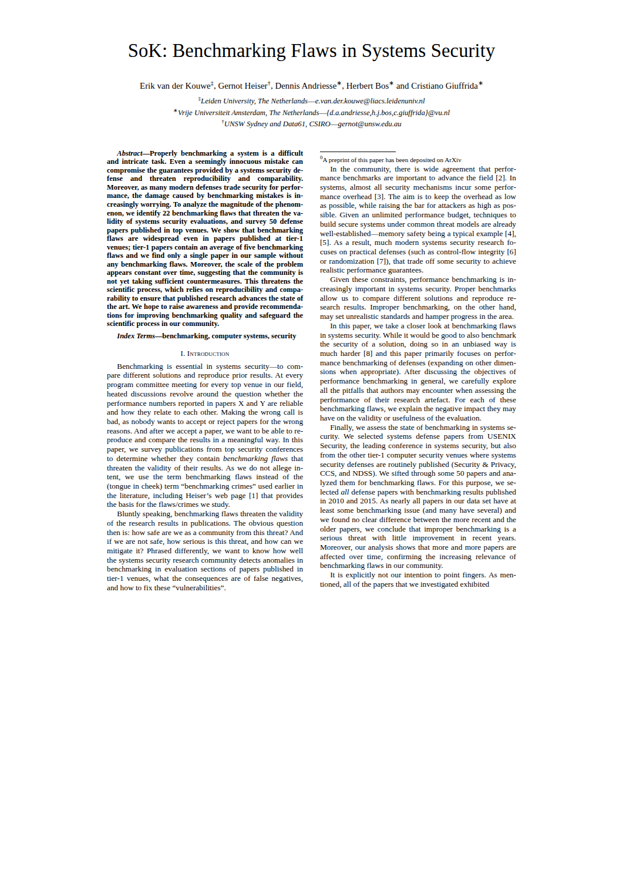SoK: Benchmarking Flaws in Systems Security
Erik van der Kouwe‡, Gernot Heiser†, Dennis Andriesse∗, Herbert Bos∗ and Cristiano Giuffrida∗
‡Leiden University, The Netherlands—e.van.der.kouwe@liacs.leidenuniv.nl
∗Vrije Universiteit Amsterdam, The Netherlands—{d.a.andriesse,h.j.bos,c.giuffrida}@vu.nl
†UNSW Sydney and Data61, CSIRO—gernot@unsw.edu.au
Abstract—Properly benchmarking a system is a difficult and intricate task. Even a seemingly innocuous mistake can compromise the guarantees provided by a systems security defense and threaten reproducibility and comparability. Moreover, as many modern defenses trade security for performance, the damage caused by benchmarking mistakes is increasingly worrying. To analyze the magnitude of the phenomenon, we identify 22 benchmarking flaws that threaten the validity of systems security evaluations, and survey 50 defense papers published in top venues. We show that benchmarking flaws are widespread even in papers published at tier-1 venues; tier-1 papers contain an average of five benchmarking flaws and we find only a single paper in our sample without any benchmarking flaws. Moreover, the scale of the problem appears constant over time, suggesting that the community is not yet taking sufficient countermeasures. This threatens the scientific process, which relies on reproducibility and comparability to ensure that published research advances the state of the art. We hope to raise awareness and provide recommendations for improving benchmarking quality and safeguard the scientific process in our community.
Index Terms—benchmarking, computer systems, security
I. Introduction
Benchmarking is essential in systems security—to compare different solutions and reproduce prior results. At every program committee meeting for every top venue in our field, heated discussions revolve around the question whether the performance numbers reported in papers X and Y are reliable and how they relate to each other. Making the wrong call is bad, as nobody wants to accept or reject papers for the wrong reasons. And after we accept a paper, we want to be able to reproduce and compare the results in a meaningful way. In this paper, we survey publications from top security conferences to determine whether they contain benchmarking flaws that threaten the validity of their results. As we do not allege intent, we use the term benchmarking flaws instead of the (tongue in cheek) term “benchmarking crimes” used earlier in the literature, including Heiser’s web page [1] that provides the basis for the flaws/crimes we study.
Bluntly speaking, benchmarking flaws threaten the validity of the research results in publications. The obvious question then is: how safe are we as a community from this threat? And if we are not safe, how serious is this threat, and how can we mitigate it? Phrased differently, we want to know how well the systems security research community detects anomalies in benchmarking in evaluation sections of papers published in tier-1 venues, what the consequences are of false negatives, and how to fix these “vulnerabilities”.
0A preprint of this paper has been deposited on ArXiv
In the community, there is wide agreement that performance benchmarks are important to advance the field [2]. In systems, almost all security mechanisms incur some performance overhead [3]. The aim is to keep the overhead as low as possible, while raising the bar for attackers as high as possible. Given an unlimited performance budget, techniques to build secure systems under common threat models are already well-established—memory safety being a typical example [4], [5]. As a result, much modern systems security research focuses on practical defenses (such as control-flow integrity [6] or randomization [7]), that trade off some security to achieve realistic performance guarantees.
Given these constraints, performance benchmarking is increasingly important in systems security. Proper benchmarks allow us to compare different solutions and reproduce research results. Improper benchmarking, on the other hand, may set unrealistic standards and hamper progress in the area.
In this paper, we take a closer look at benchmarking flaws in systems security. While it would be good to also benchmark the security of a solution, doing so in an unbiased way is much harder [8] and this paper primarily focuses on performance benchmarking of defenses (expanding on other dimensions when appropriate). After discussing the objectives of performance benchmarking in general, we carefully explore all the pitfalls that authors may encounter when assessing the performance of their research artefact. For each of these benchmarking flaws, we explain the negative impact they may have on the validity or usefulness of the evaluation.
Finally, we assess the state of benchmarking in systems security. We selected systems defense papers from USENIX Security, the leading conference in systems security, but also from the other tier-1 computer security venues where systems security defenses are routinely published (Security & Privacy, CCS, and NDSS). We sifted through some 50 papers and analyzed them for benchmarking flaws. For this purpose, we selected all defense papers with benchmarking results published in 2010 and 2015. As nearly all papers in our data set have at least some benchmarking issue (and many have several) and we found no clear difference between the more recent and the older papers, we conclude that improper benchmarking is a serious threat with little improvement in recent years. Moreover, our analysis shows that more and more papers are affected over time, confirming the increasing relevance of benchmarking flaws in our community.
It is explicitly not our intention to point fingers. As mentioned, all of the papers that we investigated exhibited